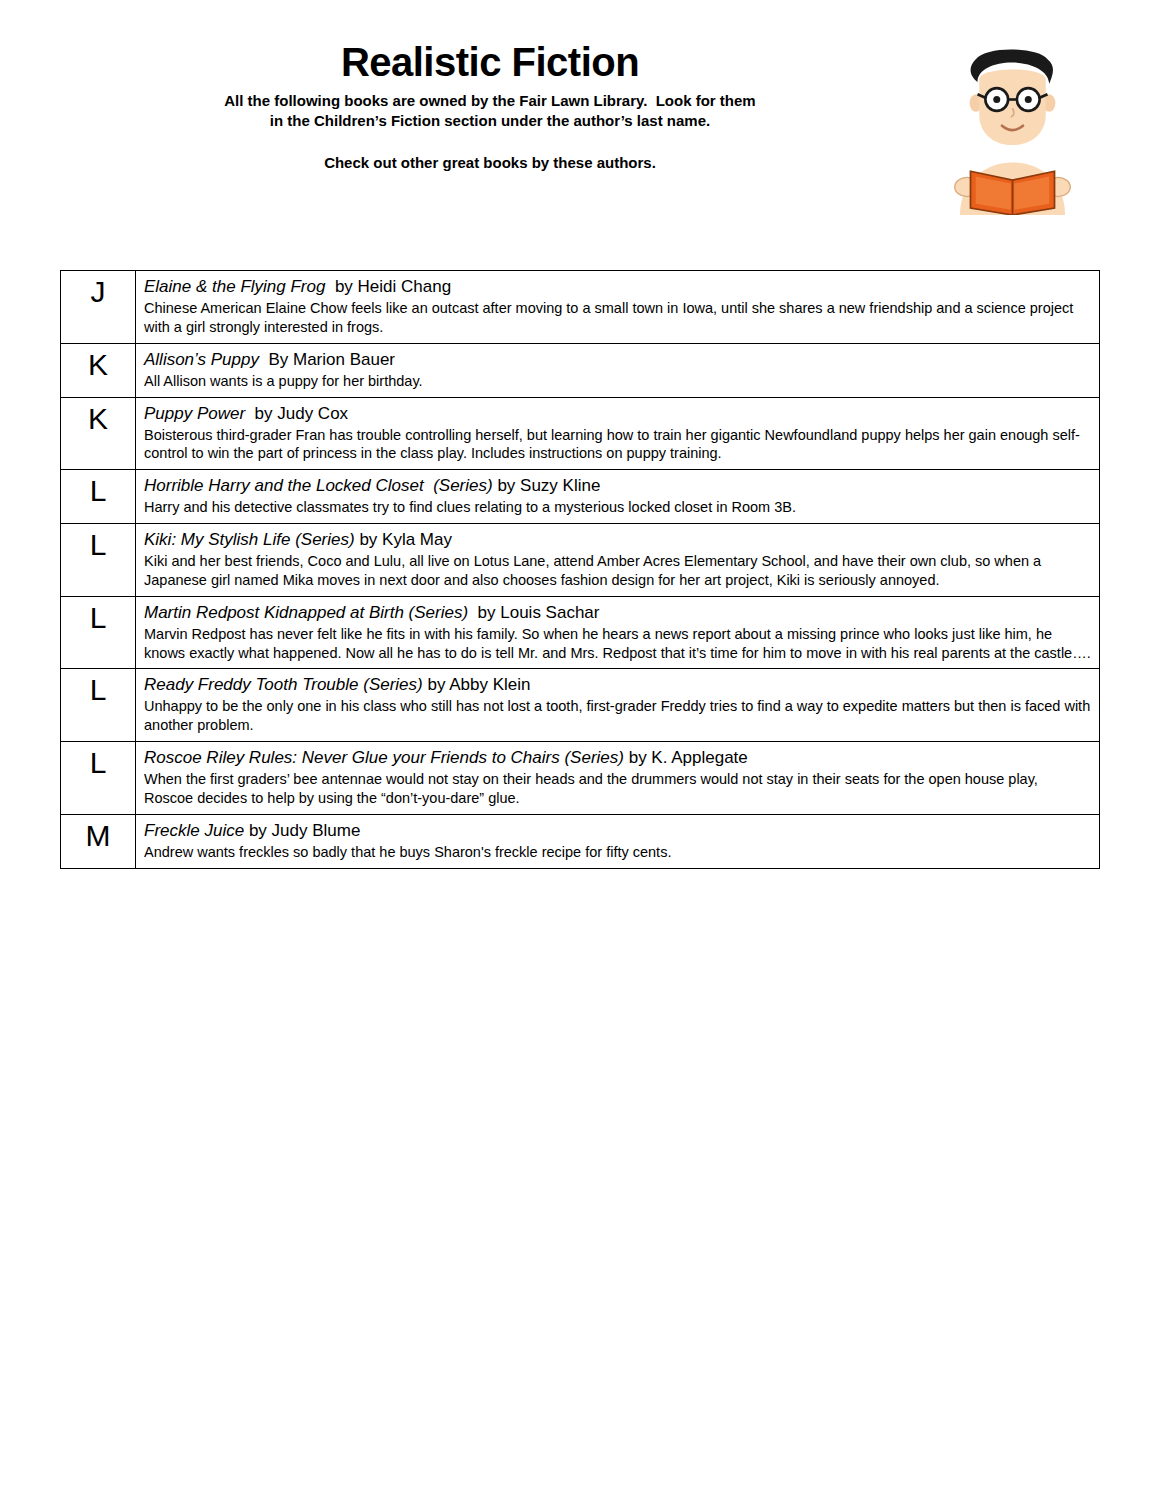Realistic Fiction
All the following books are owned by the Fair Lawn Library. Look for them
in the Children’s Fiction section under the author’s last name.
Check out other great books by these authors.
| J | Elaine & the Flying Frog by Heidi Chang Chinese American Elaine Chow feels like an outcast after moving to a small town in Iowa, until she shares a new friendship and a science project with a girl strongly interested in frogs. |
| K | Allison’s Puppy By Marion Bauer All Allison wants is a puppy for her birthday. |
| K | Puppy Power by Judy Cox Boisterous third-grader Fran has trouble controlling herself, but learning how to train her gigantic Newfoundland puppy helps her gain enough self-control to win the part of princess in the class play. Includes instructions on puppy training. |
| L | Horrible Harry and the Locked Closet (Series) by Suzy Kline Harry and his detective classmates try to find clues relating to a mysterious locked closet in Room 3B. |
| L | Kiki: My Stylish Life (Series) by Kyla May Kiki and her best friends, Coco and Lulu, all live on Lotus Lane, attend Amber Acres Elementary School, and have their own club, so when a Japanese girl named Mika moves in next door and also chooses fashion design for her art project, Kiki is seriously annoyed. |
| L | Martin Redpost Kidnapped at Birth (Series) by Louis Sachar Marvin Redpost has never felt like he fits in with his family. So when he hears a news report about a missing prince who looks just like him, he knows exactly what happened. Now all he has to do is tell Mr. and Mrs. Redpost that it’s time for him to move in with his real parents at the castle…. |
| L | Ready Freddy Tooth Trouble (Series) by Abby Klein Unhappy to be the only one in his class who still has not lost a tooth, first-grader Freddy tries to find a way to expedite matters but then is faced with another problem. |
| L | Roscoe Riley Rules: Never Glue your Friends to Chairs (Series) by K. Applegate When the first graders’ bee antennae would not stay on their heads and the drummers would not stay in their seats for the open house play, Roscoe decides to help by using the “don’t-you-dare” glue. |
| M | Freckle Juice by Judy Blume Andrew wants freckles so badly that he buys Sharon's freckle recipe for fifty cents. |